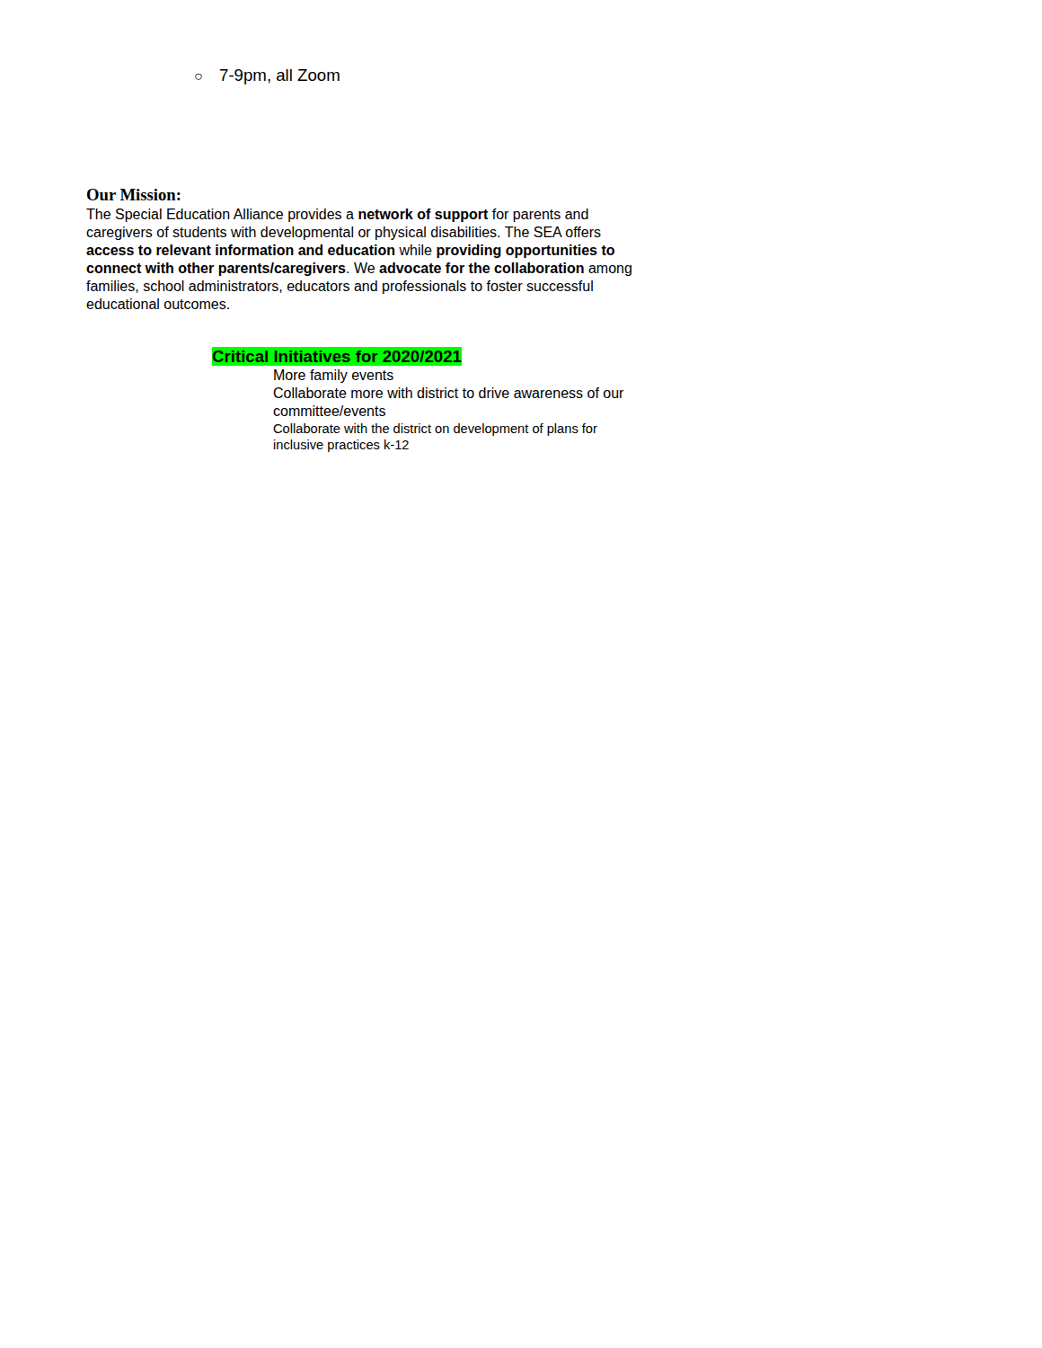○ 7-9pm, all Zoom
Our Mission:
The Special Education Alliance provides a network of support for parents and caregivers of students with developmental or physical disabilities. The SEA offers access to relevant information and education while providing opportunities to connect with other parents/caregivers. We advocate for the collaboration among families, school administrators, educators and professionals to foster successful educational outcomes.
Critical Initiatives for 2020/2021
More family events
Collaborate more with district to drive awareness of our committee/events
Collaborate with the district on development of plans for inclusive practices k-12